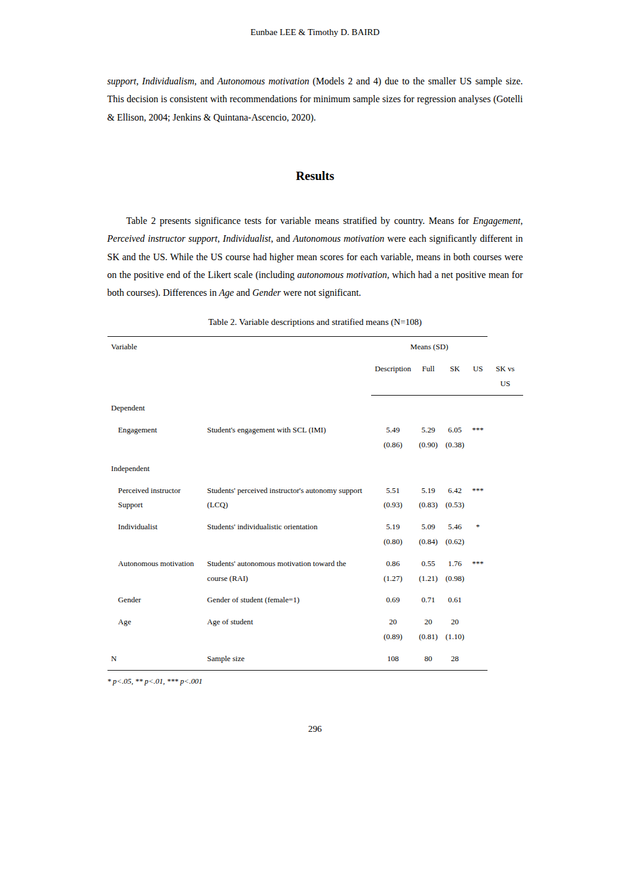Eunbae LEE & Timothy D. BAIRD
support, Individualism, and Autonomous motivation (Models 2 and 4) due to the smaller US sample size. This decision is consistent with recommendations for minimum sample sizes for regression analyses (Gotelli & Ellison, 2004; Jenkins & Quintana-Ascencio, 2020).
Results
Table 2 presents significance tests for variable means stratified by country. Means for Engagement, Perceived instructor support, Individualist, and Autonomous motivation were each significantly different in SK and the US. While the US course had higher mean scores for each variable, means in both courses were on the positive end of the Likert scale (including autonomous motivation, which had a net positive mean for both courses). Differences in Age and Gender were not significant.
Table 2. Variable descriptions and stratified means (N=108)
| Variable | | Means (SD) |
| --- | --- | --- |
| Description | Full | SK | US | SK vs US |
| Dependent |
| Engagement | Student's engagement with SCL (IMI) | 5.49 (0.86) | 5.29 (0.90) | 6.05 (0.38) | *** |
| Independent |
| Perceived instructor Support | Students' perceived instructor's autonomy support (LCQ) | 5.51 (0.93) | 5.19 (0.83) | 6.42 (0.53) | *** |
| Individualist | Students' individualistic orientation | 5.19 (0.80) | 5.09 (0.84) | 5.46 (0.62) | * |
| Autonomous motivation | Students' autonomous motivation toward the course (RAI) | 0.86 (1.27) | 0.55 (1.21) | 1.76 (0.98) | *** |
| Gender | Gender of student (female=1) | 0.69 | 0.71 | 0.61 | |
| Age | Age of student | 20 (0.89) | 20 (0.81) | 20 (1.10) | |
| N | Sample size | 108 | 80 | 28 | |
* p<.05, ** p<.01, *** p<.001
296